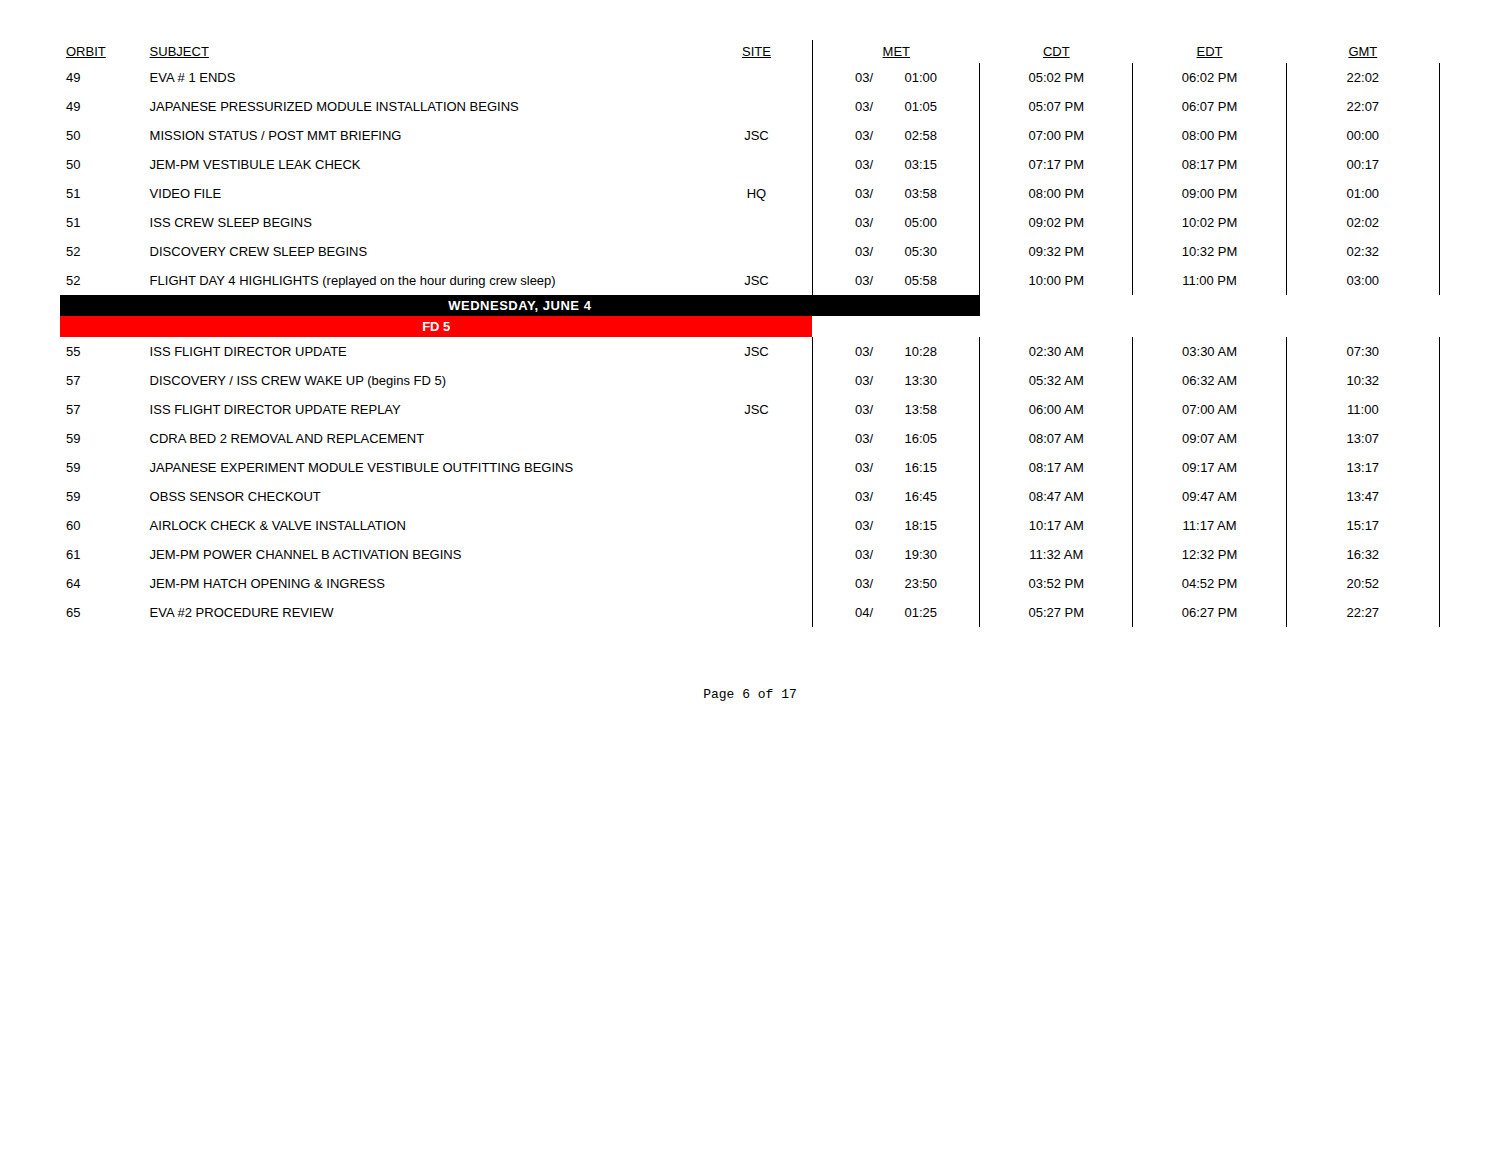| ORBIT | SUBJECT | SITE | MET | CDT | EDT | GMT |
| --- | --- | --- | --- | --- | --- | --- |
| 49 | EVA # 1 ENDS | | 03/ 01:00 | 05:02 PM | 06:02 PM | 22:02 |
| 49 | JAPANESE PRESSURIZED MODULE INSTALLATION BEGINS | | 03/ 01:05 | 05:07 PM | 06:07 PM | 22:07 |
| 50 | MISSION STATUS / POST MMT BRIEFING | JSC | 03/ 02:58 | 07:00 PM | 08:00 PM | 00:00 |
| 50 | JEM-PM VESTIBULE LEAK CHECK | | 03/ 03:15 | 07:17 PM | 08:17 PM | 00:17 |
| 51 | VIDEO FILE | HQ | 03/ 03:58 | 08:00 PM | 09:00 PM | 01:00 |
| 51 | ISS CREW SLEEP BEGINS | | 03/ 05:00 | 09:02 PM | 10:02 PM | 02:02 |
| 52 | DISCOVERY CREW SLEEP BEGINS | | 03/ 05:30 | 09:32 PM | 10:32 PM | 02:32 |
| 52 | FLIGHT DAY 4 HIGHLIGHTS (replayed on the hour during crew sleep) | JSC | 03/ 05:58 | 10:00 PM | 11:00 PM | 03:00 |
| WEDNESDAY, JUNE 4 | |
| FD 5 | |
| 55 | ISS FLIGHT DIRECTOR UPDATE | JSC | 03/ 10:28 | 02:30 AM | 03:30 AM | 07:30 |
| 57 | DISCOVERY / ISS CREW WAKE UP (begins FD 5) | | 03/ 13:30 | 05:32 AM | 06:32 AM | 10:32 |
| 57 | ISS FLIGHT DIRECTOR UPDATE REPLAY | JSC | 03/ 13:58 | 06:00 AM | 07:00 AM | 11:00 |
| 59 | CDRA BED 2 REMOVAL AND REPLACEMENT | | 03/ 16:05 | 08:07 AM | 09:07 AM | 13:07 |
| 59 | JAPANESE EXPERIMENT MODULE VESTIBULE OUTFITTING BEGINS | | 03/ 16:15 | 08:17 AM | 09:17 AM | 13:17 |
| 59 | OBSS SENSOR CHECKOUT | | 03/ 16:45 | 08:47 AM | 09:47 AM | 13:47 |
| 60 | AIRLOCK CHECK & VALVE INSTALLATION | | 03/ 18:15 | 10:17 AM | 11:17 AM | 15:17 |
| 61 | JEM-PM POWER CHANNEL B ACTIVATION BEGINS | | 03/ 19:30 | 11:32 AM | 12:32 PM | 16:32 |
| 64 | JEM-PM HATCH OPENING & INGRESS | | 03/ 23:50 | 03:52 PM | 04:52 PM | 20:52 |
| 65 | EVA #2 PROCEDURE REVIEW | | 04/ 01:25 | 05:27 PM | 06:27 PM | 22:27 |
Page 6 of 17